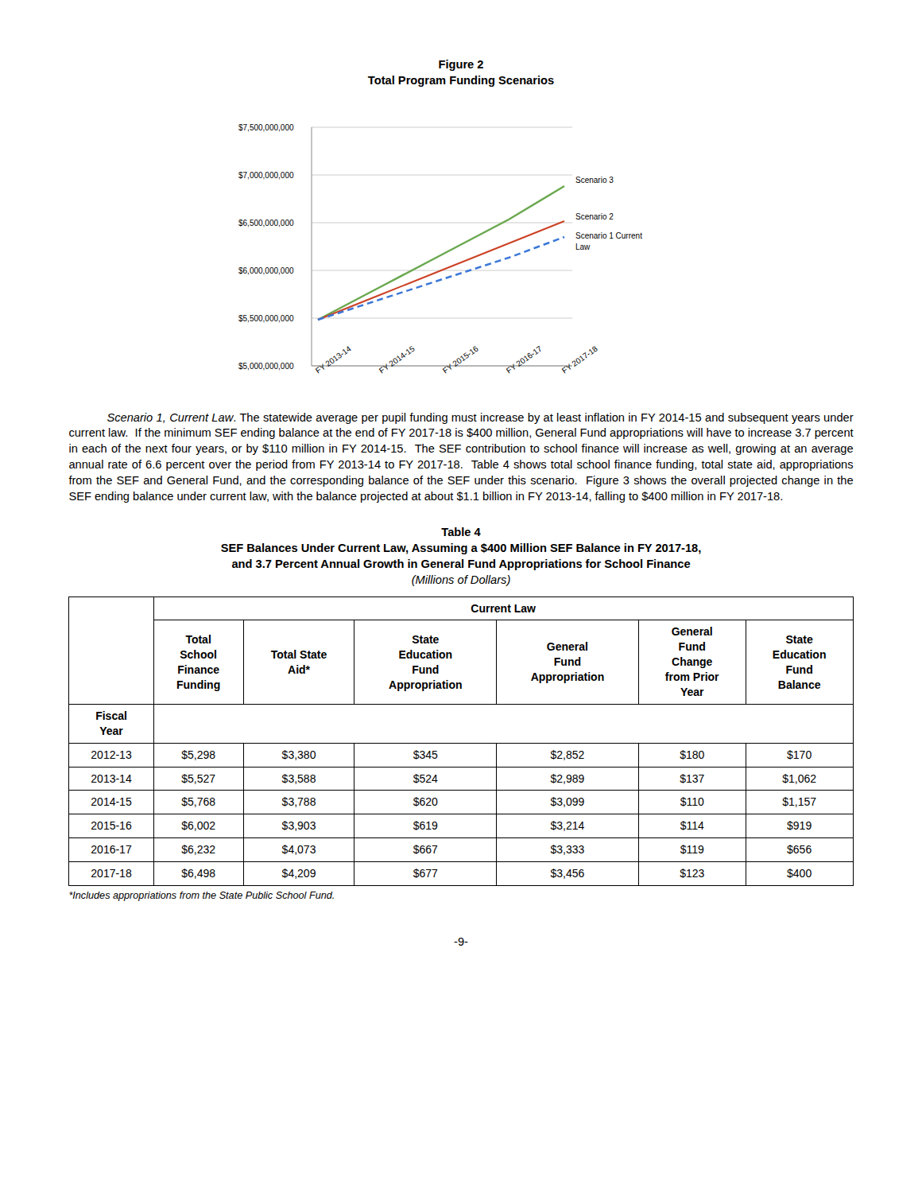Figure 2Total Program Funding Scenarios
$7,500,000,000 $7,000,000,000 $6,500,000,000 $6,000,000,000 $5,500,000,000 $5,000,000,000 Scenario 3 Scenario 2 Scenario 1 Current Law FY 2013-14 FY 2014-15 FY 2015-16 FY 2016-17 FY 2017-18
Scenario 1, Current Law. The statewide average per pupil funding must increase by at least inflation in FY 2014-15 and subsequent years under current law. If the minimum SEF ending balance at the end of FY 2017-18 is $400 million, General Fund appropriations will have to increase 3.7 percent in each of the next four years, or by $110 million in FY 2014-15. The SEF contribution to school finance will increase as well, growing at an average annual rate of 6.6 percent over the period from FY 2013-14 to FY 2017-18. Table 4 shows total school finance funding, total state aid, appropriations from the SEF and General Fund, and the corresponding balance of the SEF under this scenario. Figure 3 shows the overall projected change in the SEF ending balance under current law, with the balance projected at about $1.1 billion in FY 2013-14, falling to $400 million in FY 2017-18.
Table 4
SEF Balances Under Current Law, Assuming a $400 Million SEF Balance in FY 2017-18,
and 3.7 Percent Annual Growth in General Fund Appropriations for School Finance (Millions of Dollars)
| | Current Law |
| --- | --- |
| Total School Finance Funding | Total State Aid* | State Education Fund Appropriation | General Fund Appropriation | General Fund Change from Prior Year | State Education Fund Balance |
| Fiscal Year | | | | | | |
| 2012-13 | $5,298 | $3,380 | $345 | $2,852 | $180 | $170 |
| 2013-14 | $5,527 | $3,588 | $524 | $2,989 | $137 | $1,062 |
| 2014-15 | $5,768 | $3,788 | $620 | $3,099 | $110 | $1,157 |
| 2015-16 | $6,002 | $3,903 | $619 | $3,214 | $114 | $919 |
| 2016-17 | $6,232 | $4,073 | $667 | $3,333 | $119 | $656 |
| 2017-18 | $6,498 | $4,209 | $677 | $3,456 | $123 | $400 |
*Includes appropriations from the State Public School Fund.
-9-